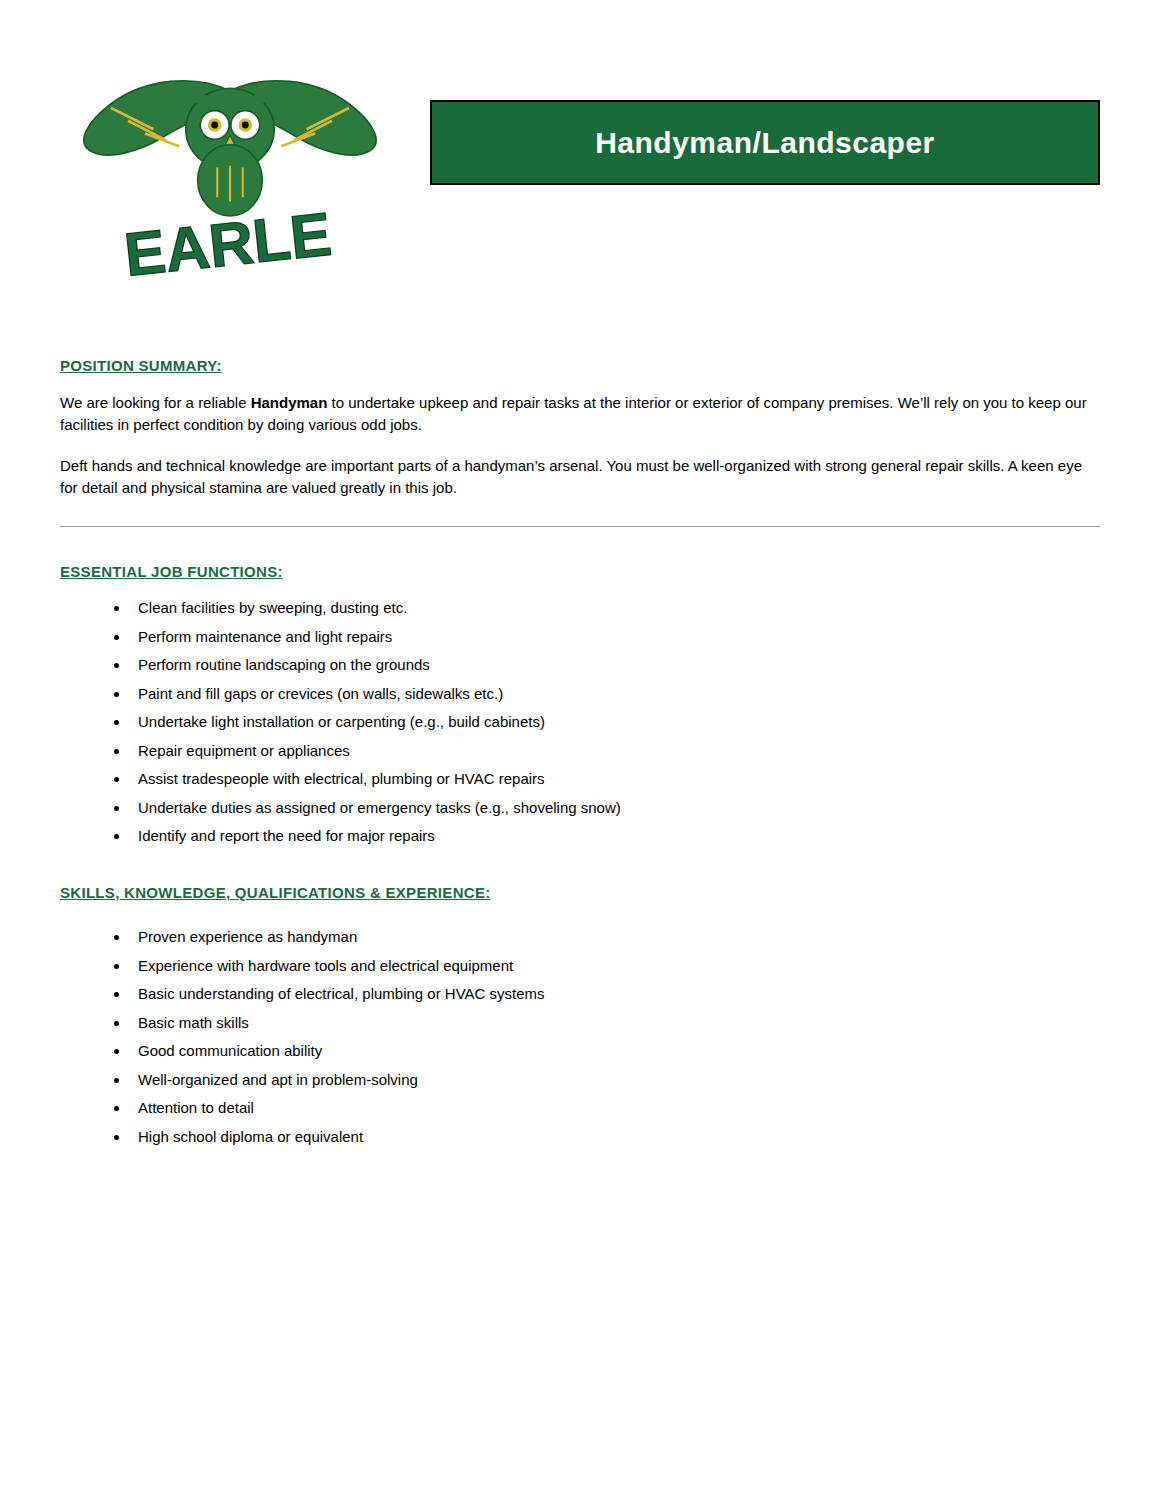EARLE
Handyman/Landscaper
POSITION SUMMARY:
We are looking for a reliable Handyman to undertake upkeep and repair tasks at the interior or exterior of company premises. We’ll rely on you to keep our facilities in perfect condition by doing various odd jobs.
Deft hands and technical knowledge are important parts of a handyman’s arsenal. You must be well-organized with strong general repair skills. A keen eye for detail and physical stamina are valued greatly in this job.
ESSENTIAL JOB FUNCTIONS:
Clean facilities by sweeping, dusting etc.
Perform maintenance and light repairs
Perform routine landscaping on the grounds
Paint and fill gaps or crevices (on walls, sidewalks etc.)
Undertake light installation or carpenting (e.g., build cabinets)
Repair equipment or appliances
Assist tradespeople with electrical, plumbing or HVAC repairs
Undertake duties as assigned or emergency tasks (e.g., shoveling snow)
Identify and report the need for major repairs
SKILLS, KNOWLEDGE, QUALIFICATIONS & EXPERIENCE:
Proven experience as handyman
Experience with hardware tools and electrical equipment
Basic understanding of electrical, plumbing or HVAC systems
Basic math skills
Good communication ability
Well-organized and apt in problem-solving
Attention to detail
High school diploma or equivalent